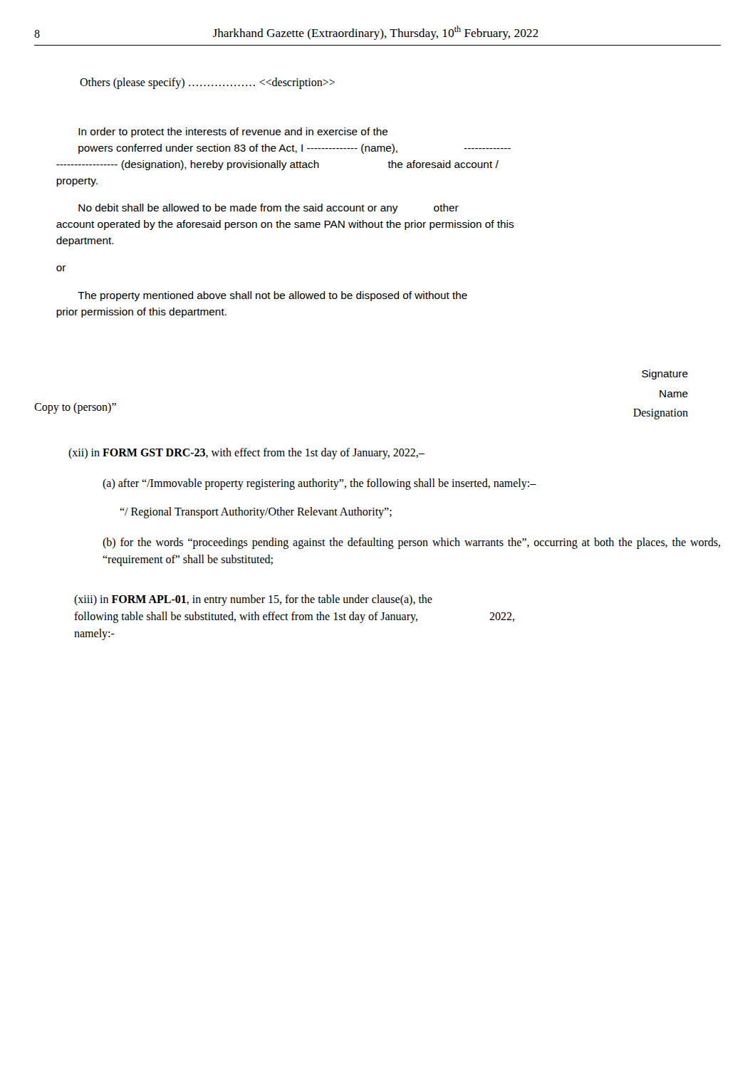8
Jharkhand Gazette (Extraordinary), Thursday, 10th February, 2022
Others (please specify) ……………… <<description>>
In order to protect the interests of revenue and in exercise of the
powers conferred under section 83 of the Act, I -------------- (name), -------------
----------------- (designation), hereby provisionally attach the aforesaid account /
property.
No debit shall be allowed to be made from the said account or any other
account operated by the aforesaid person on the same PAN without the prior permission of this
department.
or
The property mentioned above shall not be allowed to be disposed of without the
prior permission of this department.
Signature
Name
Designation
Copy to (person)”
(xii) in FORM GST DRC-23, with effect from the 1st day of January, 2022,–
(a) after “/Immovable property registering authority”, the following shall be inserted, namely:–
“/ Regional Transport Authority/Other Relevant Authority”;
(b) for the words “proceedings pending against the defaulting person which warrants the”, occurring at both the places, the words, “requirement of” shall be substituted;
(xiii) in FORM APL-01, in entry number 15, for the table under clause(a), the
following table shall be substituted, with effect from the 1st day of January, 2022,
namely:-